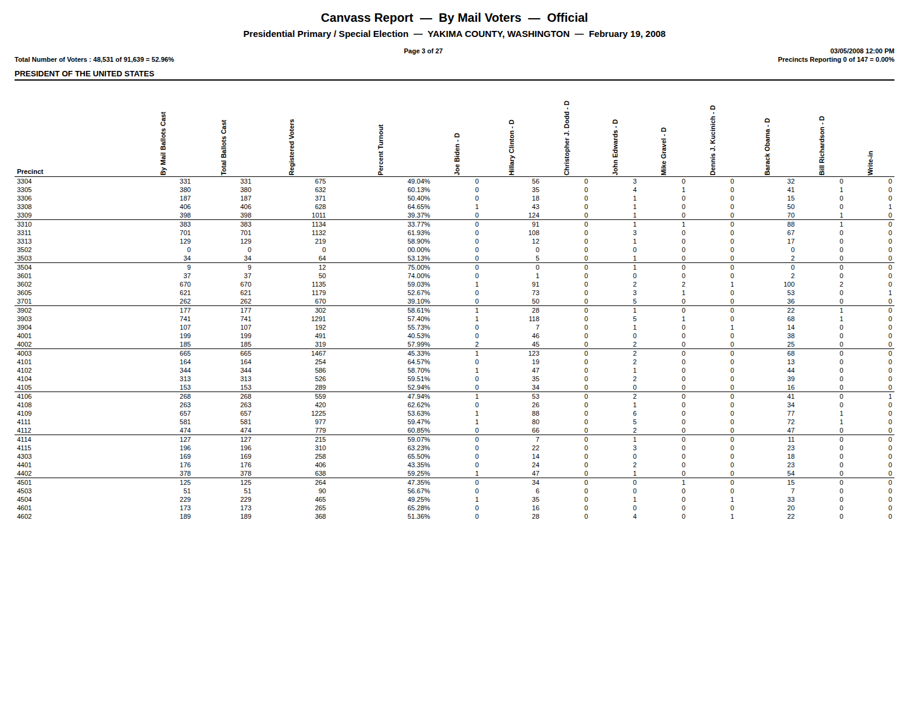Canvass Report — By Mail Voters — Official
Presidential Primary / Special Election — YAKIMA COUNTY, WASHINGTON — February 19, 2008
Page 3 of 27
03/05/2008 12:00 PM
Total Number of Voters : 48,531 of 91,639 = 52.96%
Precincts Reporting 0 of 147 = 0.00%
PRESIDENT OF THE UNITED STATES
| Precinct | By Mail Ballots Cast | Total Ballots Cast | Registered Voters | Percent Turnout | Joe Biden - D | Hillary Clinton - D | Christopher J. Dodd - D | John Edwards - D | Mike Gravel - D | Dennis J. Kucinich - D | Barack Obama - D | Bill Richardson - D | Write-in |
| --- | --- | --- | --- | --- | --- | --- | --- | --- | --- | --- | --- | --- | --- |
| 3304 | 331 | 331 | 675 | 49.04% | 0 | 56 | 0 | 3 | 0 | 0 | 32 | 0 | 0 |
| 3305 | 380 | 380 | 632 | 60.13% | 0 | 35 | 0 | 4 | 1 | 0 | 41 | 1 | 0 |
| 3306 | 187 | 187 | 371 | 50.40% | 0 | 18 | 0 | 1 | 0 | 0 | 15 | 0 | 0 |
| 3308 | 406 | 406 | 628 | 64.65% | 1 | 43 | 0 | 1 | 0 | 0 | 50 | 0 | 1 |
| 3309 | 398 | 398 | 1011 | 39.37% | 0 | 124 | 0 | 1 | 0 | 0 | 70 | 1 | 0 |
| 3310 | 383 | 383 | 1134 | 33.77% | 0 | 91 | 0 | 1 | 1 | 0 | 88 | 1 | 0 |
| 3311 | 701 | 701 | 1132 | 61.93% | 0 | 108 | 0 | 3 | 0 | 0 | 67 | 0 | 0 |
| 3313 | 129 | 129 | 219 | 58.90% | 0 | 12 | 0 | 1 | 0 | 0 | 17 | 0 | 0 |
| 3502 | 0 | 0 | 0 | 00.00% | 0 | 0 | 0 | 0 | 0 | 0 | 0 | 0 | 0 |
| 3503 | 34 | 34 | 64 | 53.13% | 0 | 5 | 0 | 1 | 0 | 0 | 2 | 0 | 0 |
| 3504 | 9 | 9 | 12 | 75.00% | 0 | 0 | 0 | 1 | 0 | 0 | 0 | 0 | 0 |
| 3601 | 37 | 37 | 50 | 74.00% | 0 | 1 | 0 | 0 | 0 | 0 | 2 | 0 | 0 |
| 3602 | 670 | 670 | 1135 | 59.03% | 1 | 91 | 0 | 2 | 2 | 1 | 100 | 2 | 0 |
| 3605 | 621 | 621 | 1179 | 52.67% | 0 | 73 | 0 | 3 | 1 | 0 | 53 | 0 | 1 |
| 3701 | 262 | 262 | 670 | 39.10% | 0 | 50 | 0 | 5 | 0 | 0 | 36 | 0 | 0 |
| 3902 | 177 | 177 | 302 | 58.61% | 1 | 28 | 0 | 1 | 0 | 0 | 22 | 1 | 0 |
| 3903 | 741 | 741 | 1291 | 57.40% | 1 | 118 | 0 | 5 | 1 | 0 | 68 | 1 | 0 |
| 3904 | 107 | 107 | 192 | 55.73% | 0 | 7 | 0 | 1 | 0 | 1 | 14 | 0 | 0 |
| 4001 | 199 | 199 | 491 | 40.53% | 0 | 46 | 0 | 0 | 0 | 0 | 38 | 0 | 0 |
| 4002 | 185 | 185 | 319 | 57.99% | 2 | 45 | 0 | 2 | 0 | 0 | 25 | 0 | 0 |
| 4003 | 665 | 665 | 1467 | 45.33% | 1 | 123 | 0 | 2 | 0 | 0 | 68 | 0 | 0 |
| 4101 | 164 | 164 | 254 | 64.57% | 0 | 19 | 0 | 2 | 0 | 0 | 13 | 0 | 0 |
| 4102 | 344 | 344 | 586 | 58.70% | 1 | 47 | 0 | 1 | 0 | 0 | 44 | 0 | 0 |
| 4104 | 313 | 313 | 526 | 59.51% | 0 | 35 | 0 | 2 | 0 | 0 | 39 | 0 | 0 |
| 4105 | 153 | 153 | 289 | 52.94% | 0 | 34 | 0 | 0 | 0 | 0 | 16 | 0 | 0 |
| 4106 | 268 | 268 | 559 | 47.94% | 1 | 53 | 0 | 2 | 0 | 0 | 41 | 0 | 1 |
| 4108 | 263 | 263 | 420 | 62.62% | 0 | 26 | 0 | 1 | 0 | 0 | 34 | 0 | 0 |
| 4109 | 657 | 657 | 1225 | 53.63% | 1 | 88 | 0 | 6 | 0 | 0 | 77 | 1 | 0 |
| 4111 | 581 | 581 | 977 | 59.47% | 1 | 80 | 0 | 5 | 0 | 0 | 72 | 1 | 0 |
| 4112 | 474 | 474 | 779 | 60.85% | 0 | 66 | 0 | 2 | 0 | 0 | 47 | 0 | 0 |
| 4114 | 127 | 127 | 215 | 59.07% | 0 | 7 | 0 | 1 | 0 | 0 | 11 | 0 | 0 |
| 4115 | 196 | 196 | 310 | 63.23% | 0 | 22 | 0 | 3 | 0 | 0 | 23 | 0 | 0 |
| 4303 | 169 | 169 | 258 | 65.50% | 0 | 14 | 0 | 0 | 0 | 0 | 18 | 0 | 0 |
| 4401 | 176 | 176 | 406 | 43.35% | 0 | 24 | 0 | 2 | 0 | 0 | 23 | 0 | 0 |
| 4402 | 378 | 378 | 638 | 59.25% | 1 | 47 | 0 | 1 | 0 | 0 | 54 | 0 | 0 |
| 4501 | 125 | 125 | 264 | 47.35% | 0 | 34 | 0 | 0 | 1 | 0 | 15 | 0 | 0 |
| 4503 | 51 | 51 | 90 | 56.67% | 0 | 6 | 0 | 0 | 0 | 0 | 7 | 0 | 0 |
| 4504 | 229 | 229 | 465 | 49.25% | 1 | 35 | 0 | 1 | 0 | 1 | 33 | 0 | 0 |
| 4601 | 173 | 173 | 265 | 65.28% | 0 | 16 | 0 | 0 | 0 | 0 | 20 | 0 | 0 |
| 4602 | 189 | 189 | 368 | 51.36% | 0 | 28 | 0 | 4 | 0 | 1 | 22 | 0 | 0 |